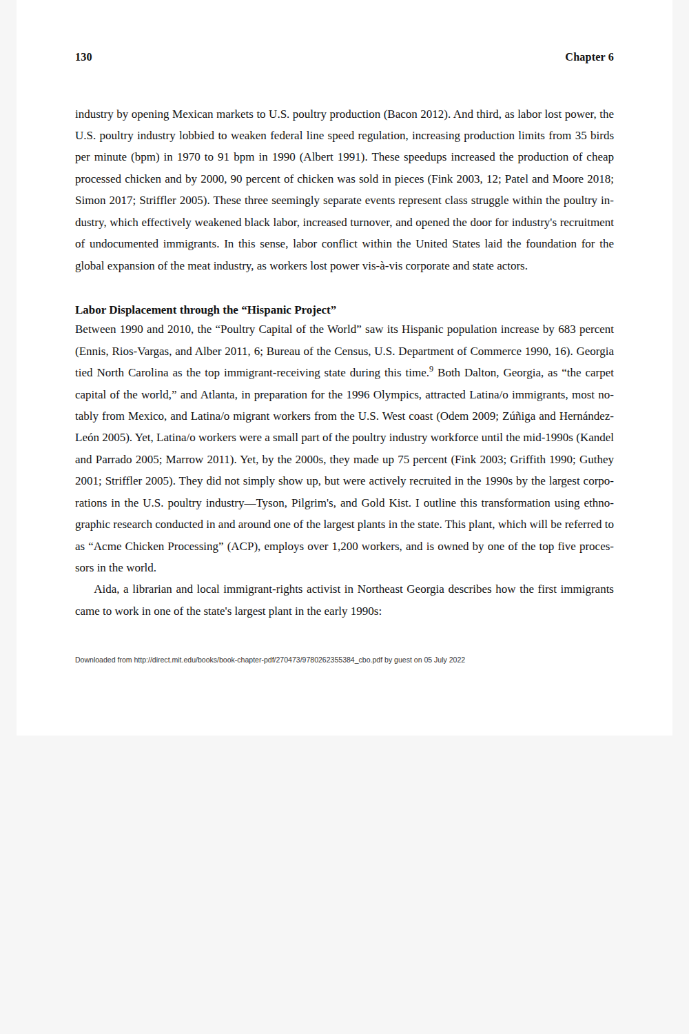130 Chapter 6
industry by opening Mexican markets to U.S. poultry production (Bacon 2012). And third, as labor lost power, the U.S. poultry industry lobbied to weaken federal line speed regulation, increasing production limits from 35 birds per minute (bpm) in 1970 to 91 bpm in 1990 (Albert 1991). These speedups increased the production of cheap processed chicken and by 2000, 90 percent of chicken was sold in pieces (Fink 2003, 12; Patel and Moore 2018; Simon 2017; Striffler 2005). These three seemingly separate events represent class struggle within the poultry industry, which effectively weakened black labor, increased turnover, and opened the door for industry's recruitment of undocumented immigrants. In this sense, labor conflict within the United States laid the foundation for the global expansion of the meat industry, as workers lost power vis-à-vis corporate and state actors.
Labor Displacement through the “Hispanic Project”
Between 1990 and 2010, the “Poultry Capital of the World” saw its Hispanic population increase by 683 percent (Ennis, Rios-Vargas, and Alber 2011, 6; Bureau of the Census, U.S. Department of Commerce 1990, 16). Georgia tied North Carolina as the top immigrant-receiving state during this time.9 Both Dalton, Georgia, as “the carpet capital of the world,” and Atlanta, in preparation for the 1996 Olympics, attracted Latina/o immigrants, most notably from Mexico, and Latina/o migrant workers from the U.S. West coast (Odem 2009; Zúñiga and Hernández-León 2005). Yet, Latina/o workers were a small part of the poultry industry workforce until the mid-1990s (Kandel and Parrado 2005; Marrow 2011). Yet, by the 2000s, they made up 75 percent (Fink 2003; Griffith 1990; Guthey 2001; Striffler 2005). They did not simply show up, but were actively recruited in the 1990s by the largest corporations in the U.S. poultry industry—Tyson, Pilgrim's, and Gold Kist. I outline this transformation using ethnographic research conducted in and around one of the largest plants in the state. This plant, which will be referred to as “Acme Chicken Processing” (ACP), employs over 1,200 workers, and is owned by one of the top five processors in the world.
Aida, a librarian and local immigrant-rights activist in Northeast Georgia describes how the first immigrants came to work in one of the state's largest plant in the early 1990s:
Downloaded from http://direct.mit.edu/books/book-chapter-pdf/270473/9780262355384_cbo.pdf by guest on 05 July 2022